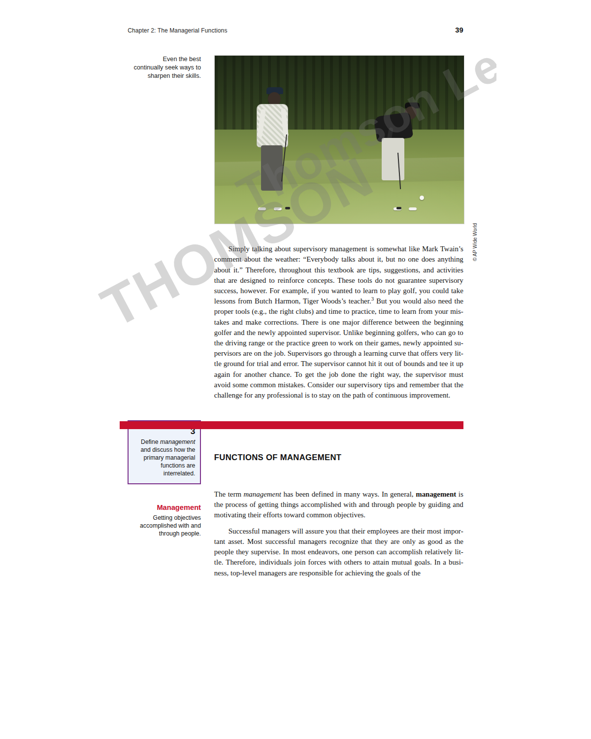Chapter 2: The Managerial Functions
39
Even the best
continually seek ways to
sharpen their skills.
© AP Wide World
Simply talking about supervisory management is somewhat like Mark Twain’s comment about the weather: “Everybody talks about it, but no one does anything about it.” Therefore, throughout this textbook are tips, suggestions, and activities that are designed to reinforce concepts. These tools do not guarantee supervisory success, however. For example, if you wanted to learn to play golf, you could take lessons from Butch Harmon, Tiger Woods’s teacher.3 But you would also need the proper tools (e.g., the right clubs) and time to practice, time to learn from your mistakes and make corrections. There is one major difference between the beginning golfer and the newly appointed supervisor. Unlike beginning golfers, who can go to the driving range or the practice green to work on their games, newly appointed supervisors are on the job. Supervisors go through a learning curve that offers very little ground for trial and error. The supervisor cannot hit it out of bounds and tee it up again for another chance. To get the job done the right way, the supervisor must avoid some common mistakes. Consider our supervisory tips and remember that the challenge for any professional is to stay on the path of continuous improvement.
3
Define management and discuss how the primary managerial functions are interrelated.
FUNCTIONS OF MANAGEMENT
Management
Getting objectives accomplished with and through people.
The term management has been defined in many ways. In general, management is the process of getting things accomplished with and through people by guiding and motivating their efforts toward common objectives.
Successful managers will assure you that their employees are their most important asset. Most successful managers recognize that they are only as good as the people they supervise. In most endeavors, one person can accomplish relatively little. Therefore, individuals join forces with others to attain mutual goals. In a business, top-level managers are responsible for achieving the goals of the
THOMSON Thomson Learning™